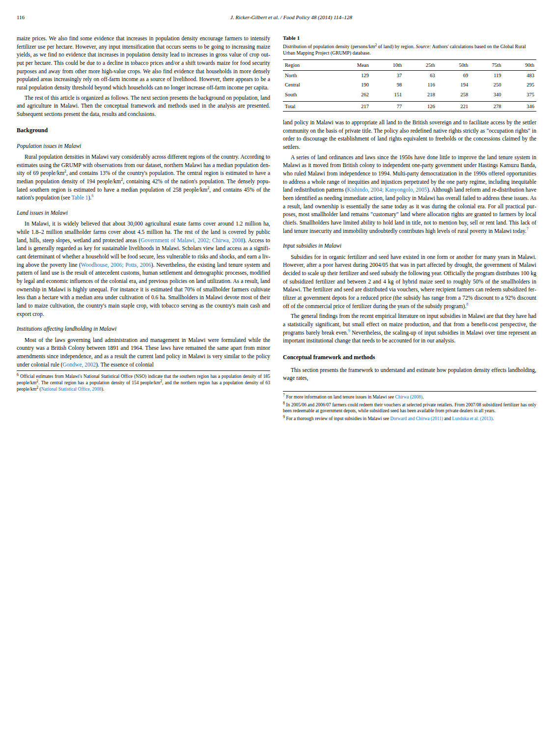116
J. Ricker-Gilbert et al. / Food Policy 48 (2014) 114–128
maize prices. We also find some evidence that increases in population density encourage farmers to intensify fertilizer use per hectare. However, any input intensification that occurs seems to be going to increasing maize yields, as we find no evidence that increases in population density lead to increases in gross value of crop output per hectare. This could be due to a decline in tobacco prices and/or a shift towards maize for food security purposes and away from other more high-value crops. We also find evidence that households in more densely populated areas increasingly rely on off-farm income as a source of livelihood. However, there appears to be a rural population density threshold beyond which households can no longer increase off-farm income per capita.
The rest of this article is organized as follows. The next section presents the background on population, land and agriculture in Malawi. Then the conceptual framework and methods used in the analysis are presented. Subsequent sections present the data, results and conclusions.
Background
Population issues in Malawi
Rural population densities in Malawi vary considerably across different regions of the country. According to estimates using the GRUMP with observations from our dataset, northern Malawi has a median population density of 69 people/km2, and contains 13% of the country's population. The central region is estimated to have a median population density of 194 people/km2, containing 42% of the nation's population. The densely populated southern region is estimated to have a median population of 258 people/km2, and contains 45% of the nation's population (see Table 1).6
Land issues in Malawi
In Malawi, it is widely believed that about 30,000 agricultural estate farms cover around 1.2 million ha, while 1.8–2 million smallholder farms cover about 4.5 million ha. The rest of the land is covered by public land, hills, steep slopes, wetland and protected areas (Government of Malawi, 2002; Chirwa, 2008). Access to land is generally regarded as key for sustainable livelihoods in Malawi. Scholars view land access as a significant determinant of whether a household will be food secure, less vulnerable to risks and shocks, and earn a living above the poverty line (Woodhouse, 2006; Potts, 2006). Nevertheless, the existing land tenure system and pattern of land use is the result of antecedent customs, human settlement and demographic processes, modified by legal and economic influences of the colonial era, and previous policies on land utilization. As a result, land ownership in Malawi is highly unequal. For instance it is estimated that 70% of smallholder farmers cultivate less than a hectare with a median area under cultivation of 0.6 ha. Smallholders in Malawi devote most of their land to maize cultivation, the country's main staple crop, with tobacco serving as the country's main cash and export crop.
Institutions affecting landholding in Malawi
Most of the laws governing land administration and management in Malawi were formulated while the country was a British Colony between 1891 and 1964. These laws have remained the same apart from minor amendments since independence, and as a result the current land policy in Malawi is very similar to the policy under colonial rule (Gondwe, 2002). The essence of colonial
6 Official estimates from Malawi's National Statistical Office (NSO) indicate that the southern region has a population density of 185 people/km2. The central region has a population density of 154 people/km2, and the northern region has a population density of 63 people/km2 (National Statistical Office, 2008).
Table 1
Distribution of population density (persons/km2 of land) by region. Source: Authors' calculations based on the Global Rural Urban Mapping Project (GRUMP) database.
| Region | Mean | 10th | 25th | 50th | 75th | 90th |
| --- | --- | --- | --- | --- | --- | --- |
| North | 129 | 37 | 63 | 69 | 119 | 483 |
| Central | 190 | 98 | 116 | 194 | 250 | 295 |
| South | 262 | 151 | 218 | 258 | 340 | 375 |
| Total | 217 | 77 | 126 | 221 | 278 | 346 |
land policy in Malawi was to appropriate all land to the British sovereign and to facilitate access by the settler community on the basis of private title. The policy also redefined native rights strictly as "occupation rights" in order to discourage the establishment of land rights equivalent to freeholds or the concessions claimed by the settlers.
A series of land ordinances and laws since the 1950s have done little to improve the land tenure system in Malawi as it moved from British colony to independent one-party government under Hastings Kamuzu Banda, who ruled Malawi from independence to 1994. Multi-party democratization in the 1990s offered opportunities to address a whole range of inequities and injustices perpetrated by the one party regime, including inequitable land redistribution patterns (Kishindo, 2004; Kanyongolo, 2005). Although land reform and re-distribution have been identified as needing immediate action, land policy in Malawi has overall failed to address these issues. As a result, land ownership is essentially the same today as it was during the colonial era. For all practical purposes, most smallholder land remains "customary" land where allocation rights are granted to farmers by local chiefs. Smallholders have limited ability to hold land in title, not to mention buy, sell or rent land. This lack of land tenure insecurity and immobility undoubtedly contributes high levels of rural poverty in Malawi today.7
Input subsidies in Malawi
Subsidies for in organic fertilizer and seed have existed in one form or another for many years in Malawi. However, after a poor harvest during 2004/05 that was in part affected by drought, the government of Malawi decided to scale up their fertilizer and seed subsidy the following year. Officially the program distributes 100 kg of subsidized fertilizer and between 2 and 4 kg of hybrid maize seed to roughly 50% of the smallholders in Malawi. The fertilizer and seed are distributed via vouchers, where recipient farmers can redeem subsidized fertilizer at government depots for a reduced price (the subsidy has range from a 72% discount to a 92% discount off of the commercial price of fertilizer during the years of the subsidy program).8
The general findings from the recent empirical literature on input subsidies in Malawi are that they have had a statistically significant, but small effect on maize production, and that from a benefit-cost perspective, the programs barely break even.9 Nevertheless, the scaling-up of input subsidies in Malawi over time represent an important institutional change that needs to be accounted for in our analysis.
Conceptual framework and methods
This section presents the framework to understand and estimate how population density effects landholding, wage rates,
7 For more information on land tenure issues in Malawi see Chirwa (2008).
8 In 2005/06 and 2006/07 farmers could redeem their vouchers at selected private retailers. From 2007/08 subsidized fertilizer has only been redeemable at government depots, while subsidized seed has been available from private dealers in all years.
9 For a thorough review of input subsidies in Malawi see Dorward and Chirwa (2011) and Lunduka et al. (2013).